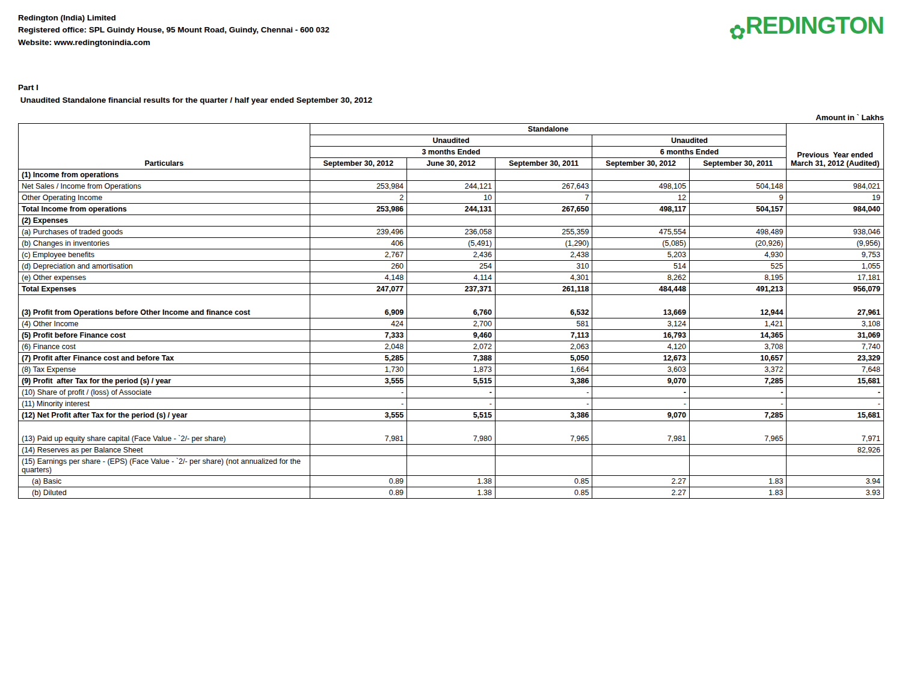Redington (India) Limited
Registered office: SPL Guindy House, 95 Mount Road, Guindy, Chennai - 600 032
Website: www.redingtonindia.com
✿REDINGTON
Part I
Unaudited Standalone financial results for the quarter / half year ended September 30, 2012
Amount in ` Lakhs
| Particulars | Standalone | Previous Year ended March 31, 2012 (Audited) |
| --- | --- | --- |
| Unaudited | Unaudited |
| 3 months Ended | 6 months Ended |
| September 30, 2012 | June 30, 2012 | September 30, 2011 | September 30, 2012 | September 30, 2011 |
| (1) Income from operations | | | | | | |
| Net Sales / Income from Operations | 253,984 | 244,121 | 267,643 | 498,105 | 504,148 | 984,021 |
| Other Operating Income | 2 | 10 | 7 | 12 | 9 | 19 |
| Total Income from operations | 253,986 | 244,131 | 267,650 | 498,117 | 504,157 | 984,040 |
| (2) Expenses | | | | | | |
| (a) Purchases of traded goods | 239,496 | 236,058 | 255,359 | 475,554 | 498,489 | 938,046 |
| (b) Changes in inventories | 406 | (5,491) | (1,290) | (5,085) | (20,926) | (9,956) |
| (c) Employee benefits | 2,767 | 2,436 | 2,438 | 5,203 | 4,930 | 9,753 |
| (d) Depreciation and amortisation | 260 | 254 | 310 | 514 | 525 | 1,055 |
| (e) Other expenses | 4,148 | 4,114 | 4,301 | 8,262 | 8,195 | 17,181 |
| Total Expenses | 247,077 | 237,371 | 261,118 | 484,448 | 491,213 | 956,079 |
| (3) Profit from Operations before Other Income and finance cost | 6,909 | 6,760 | 6,532 | 13,669 | 12,944 | 27,961 |
| (4) Other Income | 424 | 2,700 | 581 | 3,124 | 1,421 | 3,108 |
| (5) Profit before Finance cost | 7,333 | 9,460 | 7,113 | 16,793 | 14,365 | 31,069 |
| (6) Finance cost | 2,048 | 2,072 | 2,063 | 4,120 | 3,708 | 7,740 |
| (7) Profit after Finance cost and before Tax | 5,285 | 7,388 | 5,050 | 12,673 | 10,657 | 23,329 |
| (8) Tax Expense | 1,730 | 1,873 | 1,664 | 3,603 | 3,372 | 7,648 |
| (9) Profit after Tax for the period (s) / year | 3,555 | 5,515 | 3,386 | 9,070 | 7,285 | 15,681 |
| (10) Share of profit / (loss) of Associate | - | - | - | - | - | - |
| (11) Minority interest | - | - | - | - | - | - |
| (12) Net Profit after Tax for the period (s) / year | 3,555 | 5,515 | 3,386 | 9,070 | 7,285 | 15,681 |
| (13) Paid up equity share capital (Face Value - `2/- per share) | 7,981 | 7,980 | 7,965 | 7,981 | 7,965 | 7,971 |
| (14) Reserves as per Balance Sheet | | | | | | 82,926 |
| (15) Earnings per share - (EPS) (Face Value - `2/- per share) (not annualized for the quarters) | | | | | | |
| (a) Basic | 0.89 | 1.38 | 0.85 | 2.27 | 1.83 | 3.94 |
| (b) Diluted | 0.89 | 1.38 | 0.85 | 2.27 | 1.83 | 3.93 |